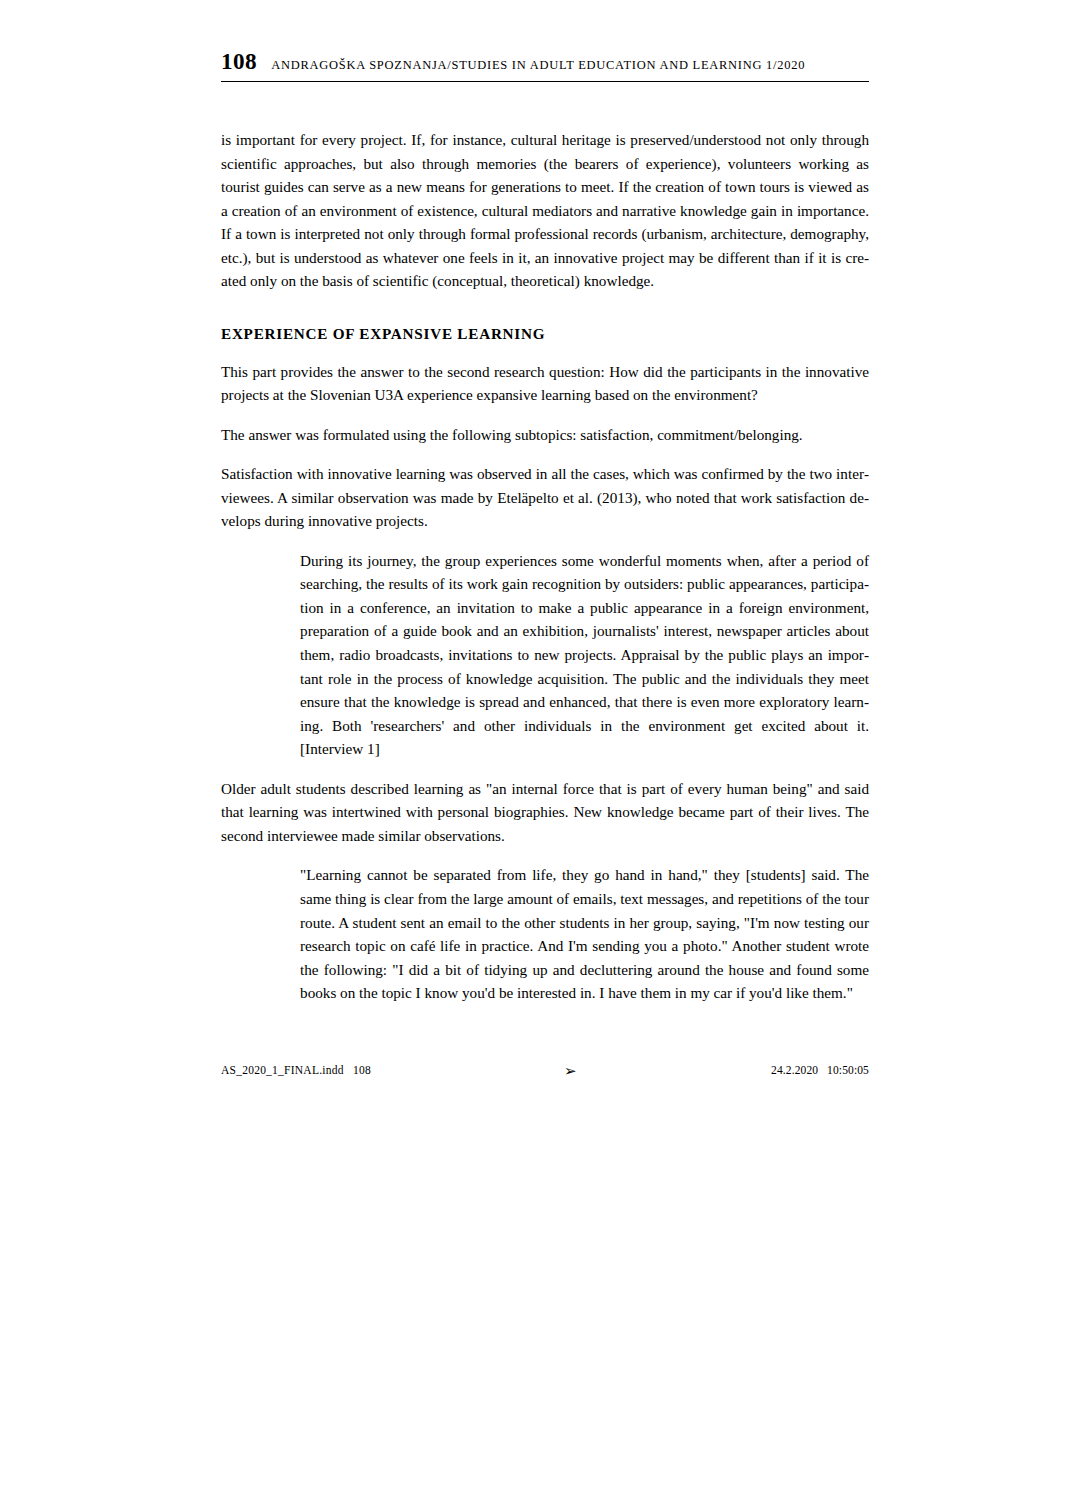108 Andragoška spoznanja/Studies in Adult Education and Learning 1/2020
is important for every project. If, for instance, cultural heritage is preserved/understood not only through scientific approaches, but also through memories (the bearers of experience), volunteers working as tourist guides can serve as a new means for generations to meet. If the creation of town tours is viewed as a creation of an environment of existence, cultural mediators and narrative knowledge gain in importance. If a town is interpreted not only through formal professional records (urbanism, architecture, demography, etc.), but is understood as whatever one feels in it, an innovative project may be different than if it is created only on the basis of scientific (conceptual, theoretical) knowledge.
Experience of expansive learning
This part provides the answer to the second research question: How did the participants in the innovative projects at the Slovenian U3A experience expansive learning based on the environment?
The answer was formulated using the following subtopics: satisfaction, commitment/belonging.
Satisfaction with innovative learning was observed in all the cases, which was confirmed by the two interviewees. A similar observation was made by Eteläpelto et al. (2013), who noted that work satisfaction develops during innovative projects.
During its journey, the group experiences some wonderful moments when, after a period of searching, the results of its work gain recognition by outsiders: public appearances, participation in a conference, an invitation to make a public appearance in a foreign environment, preparation of a guide book and an exhibition, journalists' interest, newspaper articles about them, radio broadcasts, invitations to new projects. Appraisal by the public plays an important role in the process of knowledge acquisition. The public and the individuals they meet ensure that the knowledge is spread and enhanced, that there is even more exploratory learning. Both 'researchers' and other individuals in the environment get excited about it. [Interview 1]
Older adult students described learning as "an internal force that is part of every human being" and said that learning was intertwined with personal biographies. New knowledge became part of their lives. The second interviewee made similar observations.
"Learning cannot be separated from life, they go hand in hand," they [students] said. The same thing is clear from the large amount of emails, text messages, and repetitions of the tour route. A student sent an email to the other students in her group, saying, "I'm now testing our research topic on café life in practice. And I'm sending you a photo." Another student wrote the following: "I did a bit of tidying up and decluttering around the house and found some books on the topic I know you'd be interested in. I have them in my car if you'd like them."
AS_2020_1_FINAL.indd 108
➢
24.2.2020 10:50:05